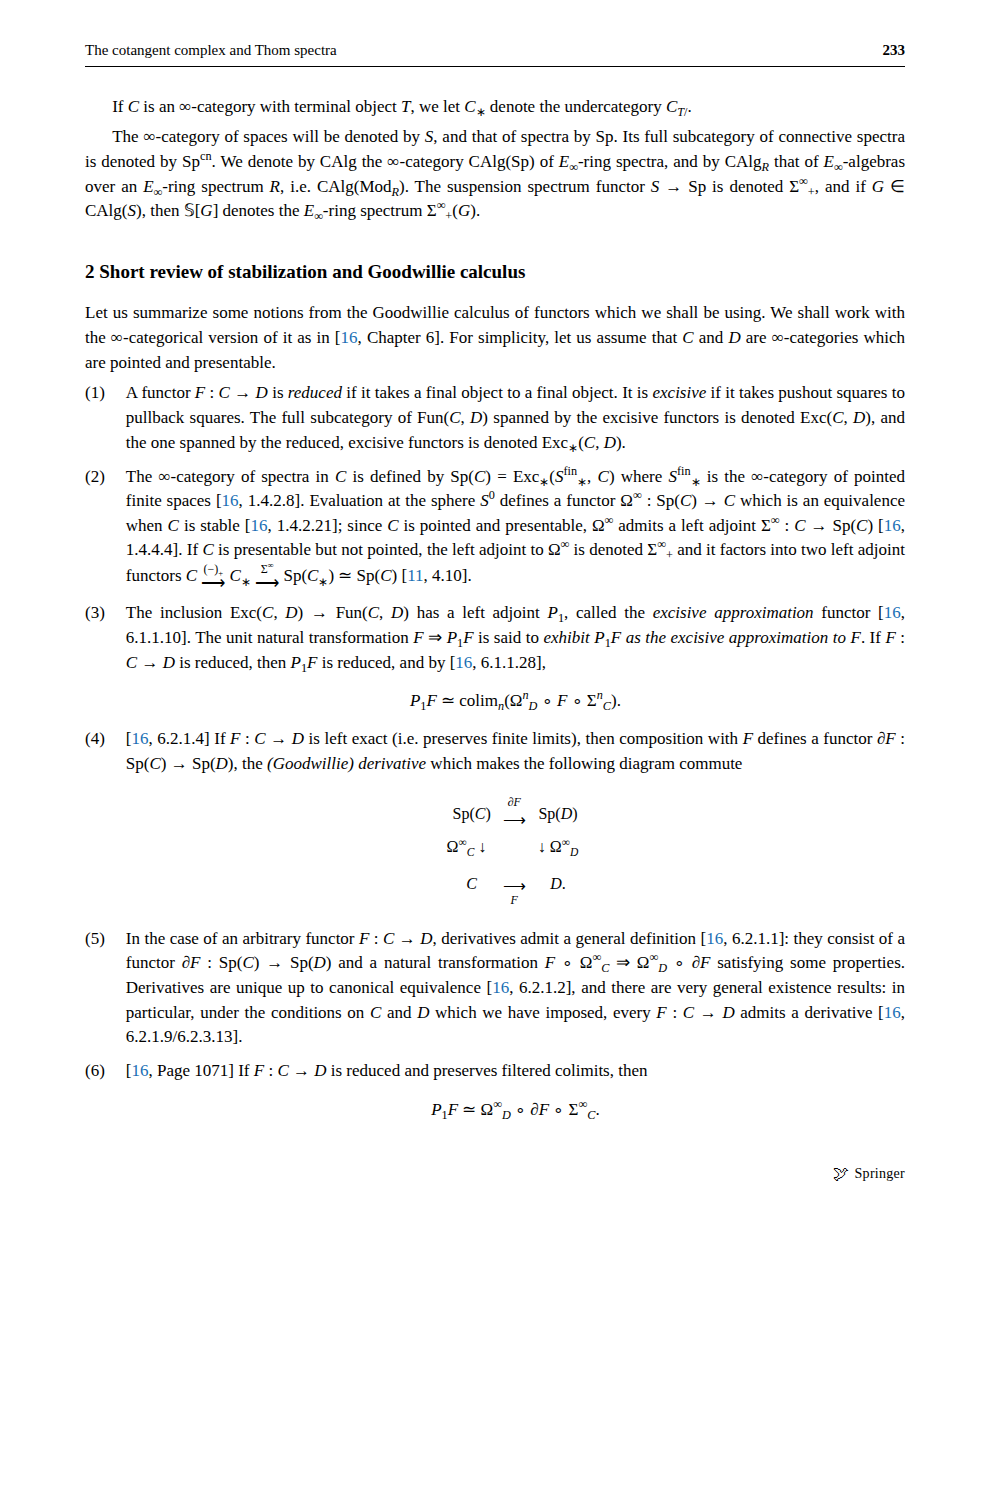The cotangent complex and Thom spectra 233
If C is an ∞-category with terminal object T, we let C∗ denote the undercategory CT/.
The ∞-category of spaces will be denoted by S, and that of spectra by Sp. Its full subcategory of connective spectra is denoted by Spcn. We denote by CAlg the ∞-category CAlg(Sp) of E∞-ring spectra, and by CAlgR that of E∞-algebras over an E∞-ring spectrum R, i.e. CAlg(ModR). The suspension spectrum functor S → Sp is denoted Σ∞+, and if G ∈ CAlg(S), then 𝕊[G] denotes the E∞-ring spectrum Σ∞+(G).
2 Short review of stabilization and Goodwillie calculus
Let us summarize some notions from the Goodwillie calculus of functors which we shall be using. We shall work with the ∞-categorical version of it as in [16, Chapter 6]. For simplicity, let us assume that C and D are ∞-categories which are pointed and presentable.
(1) A functor F : C → D is reduced if it takes a final object to a final object. It is excisive if it takes pushout squares to pullback squares. The full subcategory of Fun(C, D) spanned by the excisive functors is denoted Exc(C, D), and the one spanned by the reduced, excisive functors is denoted Exc∗(C, D).
(2) The ∞-category of spectra in C is defined by Sp(C) = Exc∗(Sfin∗, C) where Sfin∗ is the ∞-category of pointed finite spaces [16, 1.4.2.8]. Evaluation at the sphere S0 defines a functor Ω∞ : Sp(C) → C which is an equivalence when C is stable [16, 1.4.2.21]; since C is pointed and presentable, Ω∞ admits a left adjoint Σ∞ : C → Sp(C) [16, 1.4.4.4]. If C is presentable but not pointed, the left adjoint to Ω∞ is denoted Σ∞+ and it factors into two left adjoint functors C (−)+⟶ C∗ Σ∞⟶ Sp(C∗) ≃ Sp(C) [11, 4.10].
(3) The inclusion Exc(C, D) → Fun(C, D) has a left adjoint P1, called the excisive approximation functor [16, 6.1.1.10]. The unit natural transformation F ⇒ P1F is said to exhibit P1F as the excisive approximation to F. If F : C → D is reduced, then P1F is reduced, and by [16, 6.1.1.28],
P1F ≃ colimn(ΩnD ∘ F ∘ ΣnC).
(4) [16, 6.2.1.4] If F : C → D is left exact (i.e. preserves finite limits), then composition with F defines a functor ∂F : Sp(C) → Sp(D), the (Goodwillie) derivative which makes the following diagram commute
| Sp( C ) | ∂ F ⟶ | Sp( D ) |
| Ω ∞ C ↓ | | ↓ Ω ∞ D |
| C | ⟶ F | D . |
(5) In the case of an arbitrary functor F : C → D, derivatives admit a general definition [16, 6.2.1.1]: they consist of a functor ∂F : Sp(C) → Sp(D) and a natural transformation F ∘ Ω∞C ⇒ Ω∞D ∘ ∂F satisfying some properties. Derivatives are unique up to canonical equivalence [16, 6.2.1.2], and there are very general existence results: in particular, under the conditions on C and D which we have imposed, every F : C → D admits a derivative [16, 6.2.1.9/6.2.3.13].
(6) [16, Page 1071] If F : C → D is reduced and preserves filtered colimits, then
P1F ≃ Ω∞D ∘ ∂F ∘ Σ∞C.
🕊Springer